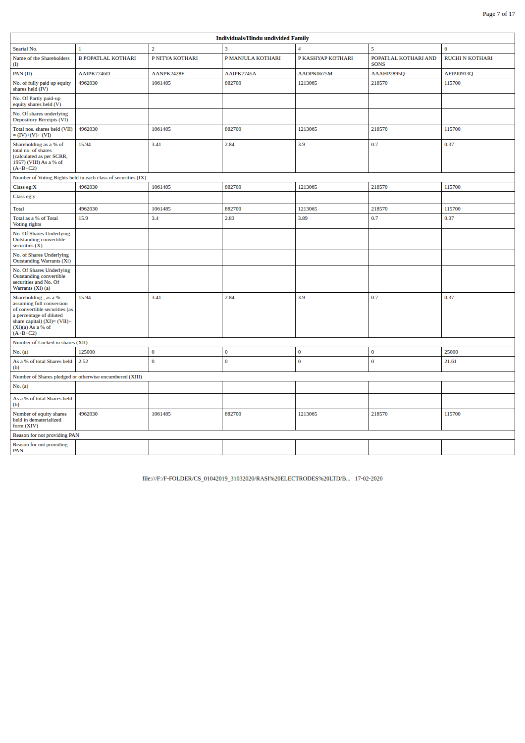Page 7 of 17
| Individuals/Hindu undivided Family |
| Searial No. | 1 | 2 | 3 | 4 | 5 | 6 |
| Name of the Shareholders (I) | B POPATLAL KOTHARI | P NITYA KOTHARI | P MANJULA KOTHARI | P KASHYAP KOTHARI | POPATLAL KOTHARI AND SONS | RUCHI N KOTHARI |
| PAN (II) | AAIPK7746D | AANPK2428F | AAIPK7745A | AAOPK0675M | AAAHP2895Q | AFIPJ0913Q |
| No. of fully paid up equity shares held (IV) | 4962030 | 1061485 | 882700 | 1213065 | 218570 | 115700 |
| No. Of Partly paid-up equity shares held (V) | | | | | | |
| No. Of shares underlying Depository Receipts (VI) | | | | | | |
| Total nos. shares held (VII) = (IV)+(V)+ (VI) | 4962030 | 1061485 | 882700 | 1213065 | 218570 | 115700 |
| Shareholding as a % of total no. of shares (calculated as per SCRR, 1957) (VIII) As a % of (A+B+C2) | 15.94 | 3.41 | 2.84 | 3.9 | 0.7 | 0.37 |
| Number of Voting Rights held in each class of securities (IX) |
| Class eg:X | 4962030 | 1061485 | 882700 | 1213065 | 218570 | 115700 |
| Class eg:y | | | | | | |
| Total | 4962030 | 1061485 | 882700 | 1213065 | 218570 | 115700 |
| Total as a % of Total Voting rights | 15.9 | 3.4 | 2.83 | 3.89 | 0.7 | 0.37 |
| No. Of Shares Underlying Outstanding convertible securities (X) | | | | | | |
| No. of Shares Underlying Outstanding Warrants (Xi) | | | | | | |
| No. Of Shares Underlying Outstanding convertible securities and No. Of Warrants (Xi) (a) | | | | | | |
| Shareholding , as a % assuming full conversion of convertible securities (as a percentage of diluted share capital) (XI)= (VII)+(Xi)(a) As a % of (A+B+C2) | 15.94 | 3.41 | 2.84 | 3.9 | 0.7 | 0.37 |
| Number of Locked in shares (XII) |
| No. (a) | 125000 | 0 | 0 | 0 | 0 | 25000 |
| As a % of total Shares held (b) | 2.52 | 0 | 0 | 0 | 0 | 21.61 |
| Number of Shares pledged or otherwise encumbered (XIII) |
| No. (a) | | | | | | |
| As a % of total Shares held (b) | | | | | | |
| Number of equity shares held in dematerialized form (XIV) | 4962030 | 1061485 | 882700 | 1213065 | 218570 | 115700 |
| Reason for not providing PAN |
| Reason for not providing PAN | | | | | | |
file:///F:/F-FOLDER/CS_01042019_31032020/RASI%20ELECTRODES%20LTD/B... 17-02-2020